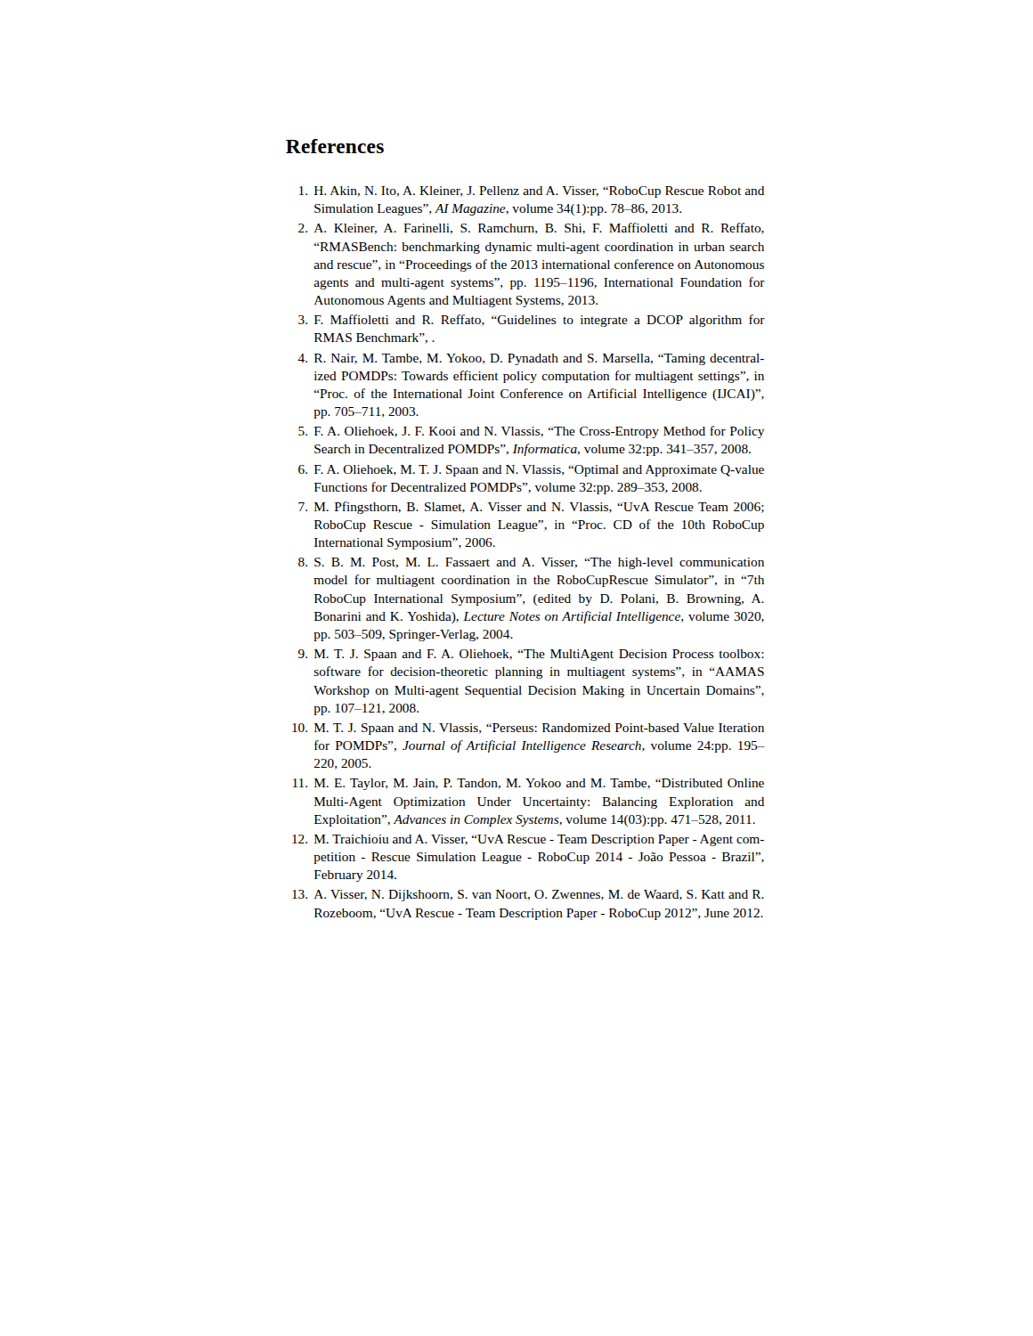References
H. Akin, N. Ito, A. Kleiner, J. Pellenz and A. Visser, “RoboCup Rescue Robot and Simulation Leagues”, AI Magazine, volume 34(1):pp. 78–86, 2013.
A. Kleiner, A. Farinelli, S. Ramchurn, B. Shi, F. Maffioletti and R. Reffato, “RMASBench: benchmarking dynamic multi-agent coordination in urban search and rescue”, in “Proceedings of the 2013 international conference on Autonomous agents and multi-agent systems”, pp. 1195–1196, International Foundation for Autonomous Agents and Multiagent Systems, 2013.
F. Maffioletti and R. Reffato, “Guidelines to integrate a DCOP algorithm for RMAS Benchmark”, .
R. Nair, M. Tambe, M. Yokoo, D. Pynadath and S. Marsella, “Taming decentralized POMDPs: Towards efficient policy computation for multiagent settings”, in “Proc. of the International Joint Conference on Artificial Intelligence (IJCAI)”, pp. 705–711, 2003.
F. A. Oliehoek, J. F. Kooi and N. Vlassis, “The Cross-Entropy Method for Policy Search in Decentralized POMDPs”, Informatica, volume 32:pp. 341–357, 2008.
F. A. Oliehoek, M. T. J. Spaan and N. Vlassis, “Optimal and Approximate Q-value Functions for Decentralized POMDPs”, volume 32:pp. 289–353, 2008.
M. Pfingsthorn, B. Slamet, A. Visser and N. Vlassis, “UvA Rescue Team 2006; RoboCup Rescue - Simulation League”, in “Proc. CD of the 10th RoboCup International Symposium”, 2006.
S. B. M. Post, M. L. Fassaert and A. Visser, “The high-level communication model for multiagent coordination in the RoboCupRescue Simulator”, in “7th RoboCup International Symposium”, (edited by D. Polani, B. Browning, A. Bonarini and K. Yoshida), Lecture Notes on Artificial Intelligence, volume 3020, pp. 503–509, Springer-Verlag, 2004.
M. T. J. Spaan and F. A. Oliehoek, “The MultiAgent Decision Process toolbox: software for decision-theoretic planning in multiagent systems”, in “AAMAS Workshop on Multi-agent Sequential Decision Making in Uncertain Domains”, pp. 107–121, 2008.
M. T. J. Spaan and N. Vlassis, “Perseus: Randomized Point-based Value Iteration for POMDPs”, Journal of Artificial Intelligence Research, volume 24:pp. 195–220, 2005.
M. E. Taylor, M. Jain, P. Tandon, M. Yokoo and M. Tambe, “Distributed Online Multi-Agent Optimization Under Uncertainty: Balancing Exploration and Exploitation”, Advances in Complex Systems, volume 14(03):pp. 471–528, 2011.
M. Traichioiu and A. Visser, “UvA Rescue - Team Description Paper - Agent competition - Rescue Simulation League - RoboCup 2014 - João Pessoa - Brazil”, February 2014.
A. Visser, N. Dijkshoorn, S. van Noort, O. Zwennes, M. de Waard, S. Katt and R. Rozeboom, “UvA Rescue - Team Description Paper - RoboCup 2012”, June 2012.